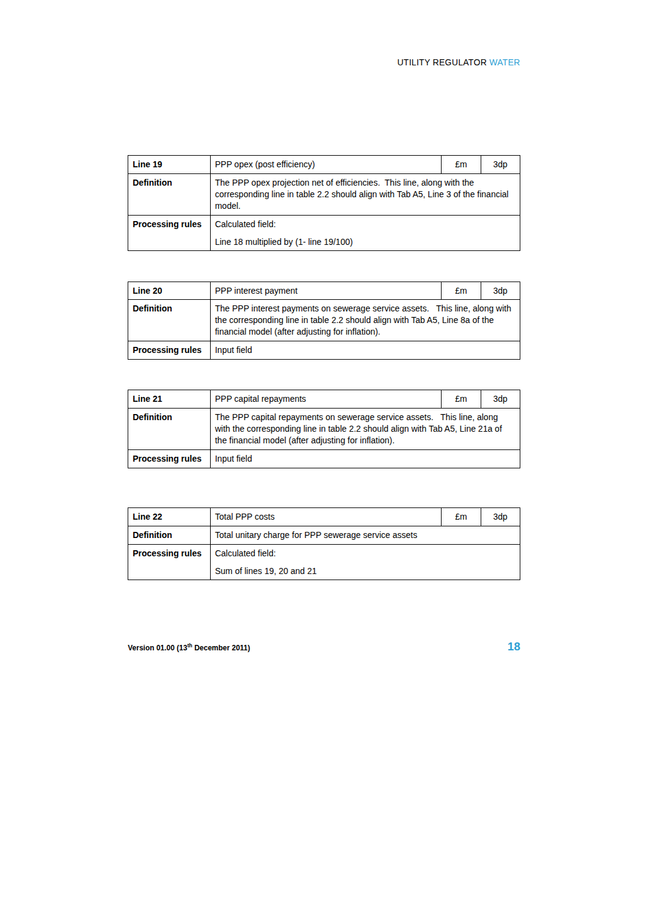UTILITY REGULATOR WATER
| Line 19 | PPP opex (post efficiency) | £m | 3dp |
| Definition | The PPP opex projection net of efficiencies. This line, along with the corresponding line in table 2.2 should align with Tab A5, Line 3 of the financial model. |
| Processing rules | Calculated field: Line 18 multiplied by (1- line 19/100) |
| Line 20 | PPP interest payment | £m | 3dp |
| Definition | The PPP interest payments on sewerage service assets. This line, along with the corresponding line in table 2.2 should align with Tab A5, Line 8a of the financial model (after adjusting for inflation). |
| Processing rules | Input field |
| Line 21 | PPP capital repayments | £m | 3dp |
| Definition | The PPP capital repayments on sewerage service assets. This line, along with the corresponding line in table 2.2 should align with Tab A5, Line 21a of the financial model (after adjusting for inflation). |
| Processing rules | Input field |
| Line 22 | Total PPP costs | £m | 3dp |
| Definition | Total unitary charge for PPP sewerage service assets |
| Processing rules | Calculated field: Sum of lines 19, 20 and 21 |
Version 01.00 (13th December 2011)
18